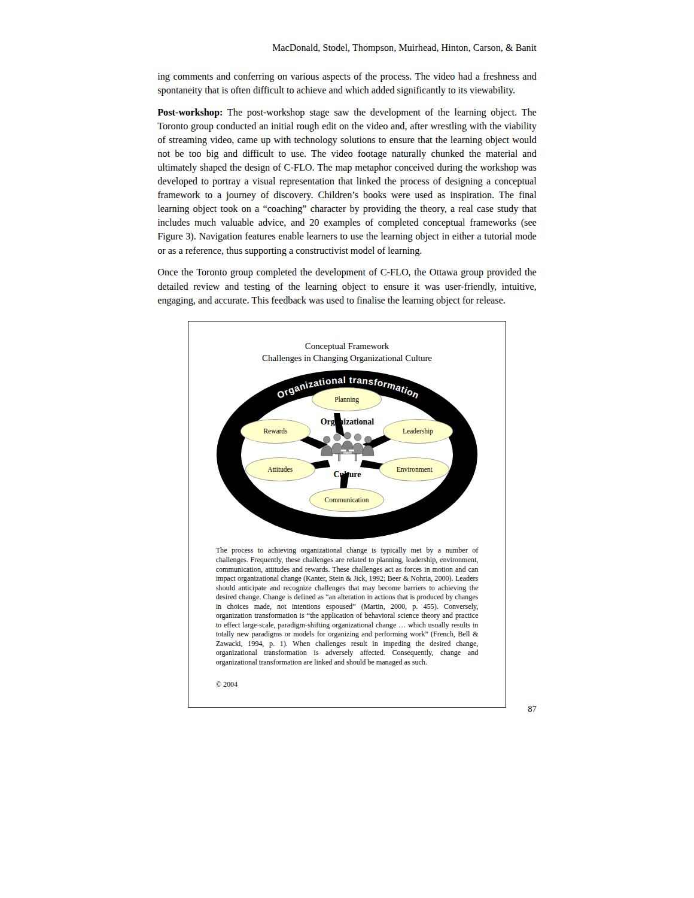MacDonald, Stodel, Thompson, Muirhead, Hinton, Carson, & Banit
ing comments and conferring on various aspects of the process. The video had a freshness and spontaneity that is often difficult to achieve and which added significantly to its viewability.
Post-workshop: The post-workshop stage saw the development of the learning object. The Toronto group conducted an initial rough edit on the video and, after wrestling with the viability of streaming video, came up with technology solutions to ensure that the learning object would not be too big and difficult to use. The video footage naturally chunked the material and ultimately shaped the design of C-FLO. The map metaphor conceived during the workshop was developed to portray a visual representation that linked the process of designing a conceptual framework to a journey of discovery. Children’s books were used as inspiration. The final learning object took on a “coaching” character by providing the theory, a real case study that includes much valuable advice, and 20 examples of completed conceptual frameworks (see Figure 3). Navigation features enable learners to use the learning object in either a tutorial mode or as a reference, thus supporting a constructivist model of learning.
Once the Toronto group completed the development of C-FLO, the Ottawa group provided the detailed review and testing of the learning object to ensure it was user-friendly, intuitive, engaging, and accurate. This feedback was used to finalise the learning object for release.
Conceptual Framework
Challenges in Changing Organizational Culture
Organizational transformation
Planning
Rewards
Leadership
Attitudes
Environment
Communication
Organizational
Culture
The process to achieving organizational change is typically met by a number of challenges. Frequently, these challenges are related to planning, leadership, environment, communication, attitudes and rewards. These challenges act as forces in motion and can impact organizational change (Kanter, Stein & Jick, 1992; Beer & Nohria, 2000). Leaders should anticipate and recognize challenges that may become barriers to achieving the desired change. Change is defined as “an alteration in actions that is produced by changes in choices made, not intentions espoused” (Martin, 2000, p. 455). Conversely, organization transformation is “the application of behavioral science theory and practice to effect large-scale, paradigm-shifting organizational change … which usually results in totally new paradigms or models for organizing and performing work” (French, Bell & Zawacki, 1994, p. 1). When challenges result in impeding the desired change, organizational transformation is adversely affected. Consequently, change and organizational transformation are linked and should be managed as such.
© 2004
87